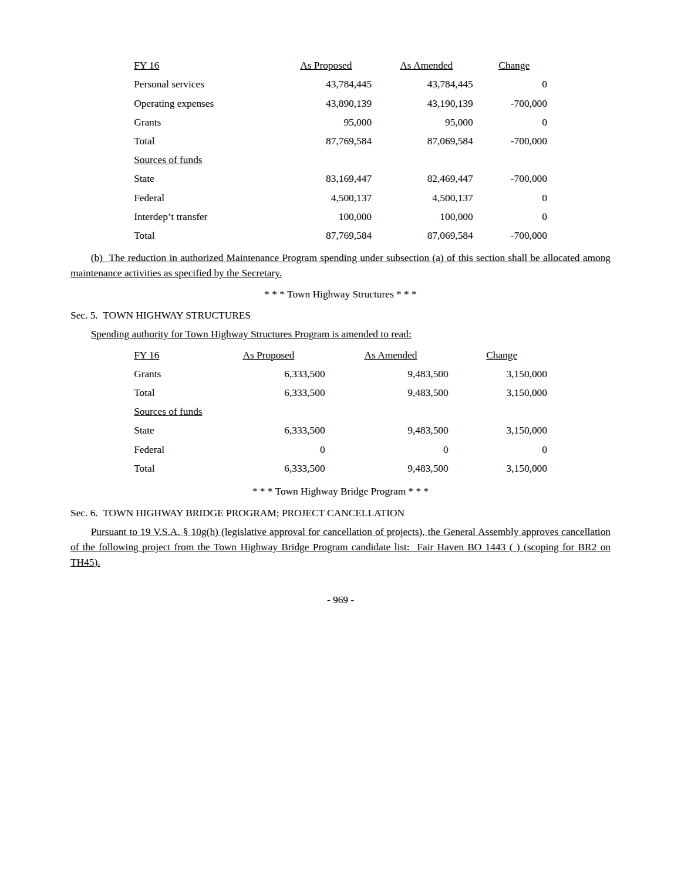| FY 16 | As Proposed | As Amended | Change |
| Personal services | 43,784,445 | 43,784,445 | 0 |
| Operating expenses | 43,890,139 | 43,190,139 | -700,000 |
| Grants | 95,000 | 95,000 | 0 |
| Total | 87,769,584 | 87,069,584 | -700,000 |
| Sources of funds |
| State | 83,169,447 | 82,469,447 | -700,000 |
| Federal | 4,500,137 | 4,500,137 | 0 |
| Interdep’t transfer | 100,000 | 100,000 | 0 |
| Total | 87,769,584 | 87,069,584 | -700,000 |
(b) The reduction in authorized Maintenance Program spending under subsection (a) of this section shall be allocated among maintenance activities as specified by the Secretary.
* * * Town Highway Structures * * *
Sec. 5. TOWN HIGHWAY STRUCTURES
Spending authority for Town Highway Structures Program is amended to read:
| FY 16 | As Proposed | As Amended | Change |
| Grants | 6,333,500 | 9,483,500 | 3,150,000 |
| Total | 6,333,500 | 9,483,500 | 3,150,000 |
| Sources of funds |
| State | 6,333,500 | 9,483,500 | 3,150,000 |
| Federal | 0 | 0 | 0 |
| Total | 6,333,500 | 9,483,500 | 3,150,000 |
* * * Town Highway Bridge Program * * *
Sec. 6. TOWN HIGHWAY BRIDGE PROGRAM; PROJECT CANCELLATION
Pursuant to 19 V.S.A. § 10g(h) (legislative approval for cancellation of projects), the General Assembly approves cancellation of the following project from the Town Highway Bridge Program candidate list: Fair Haven BO 1443 ( ) (scoping for BR2 on TH45).
- 969 -